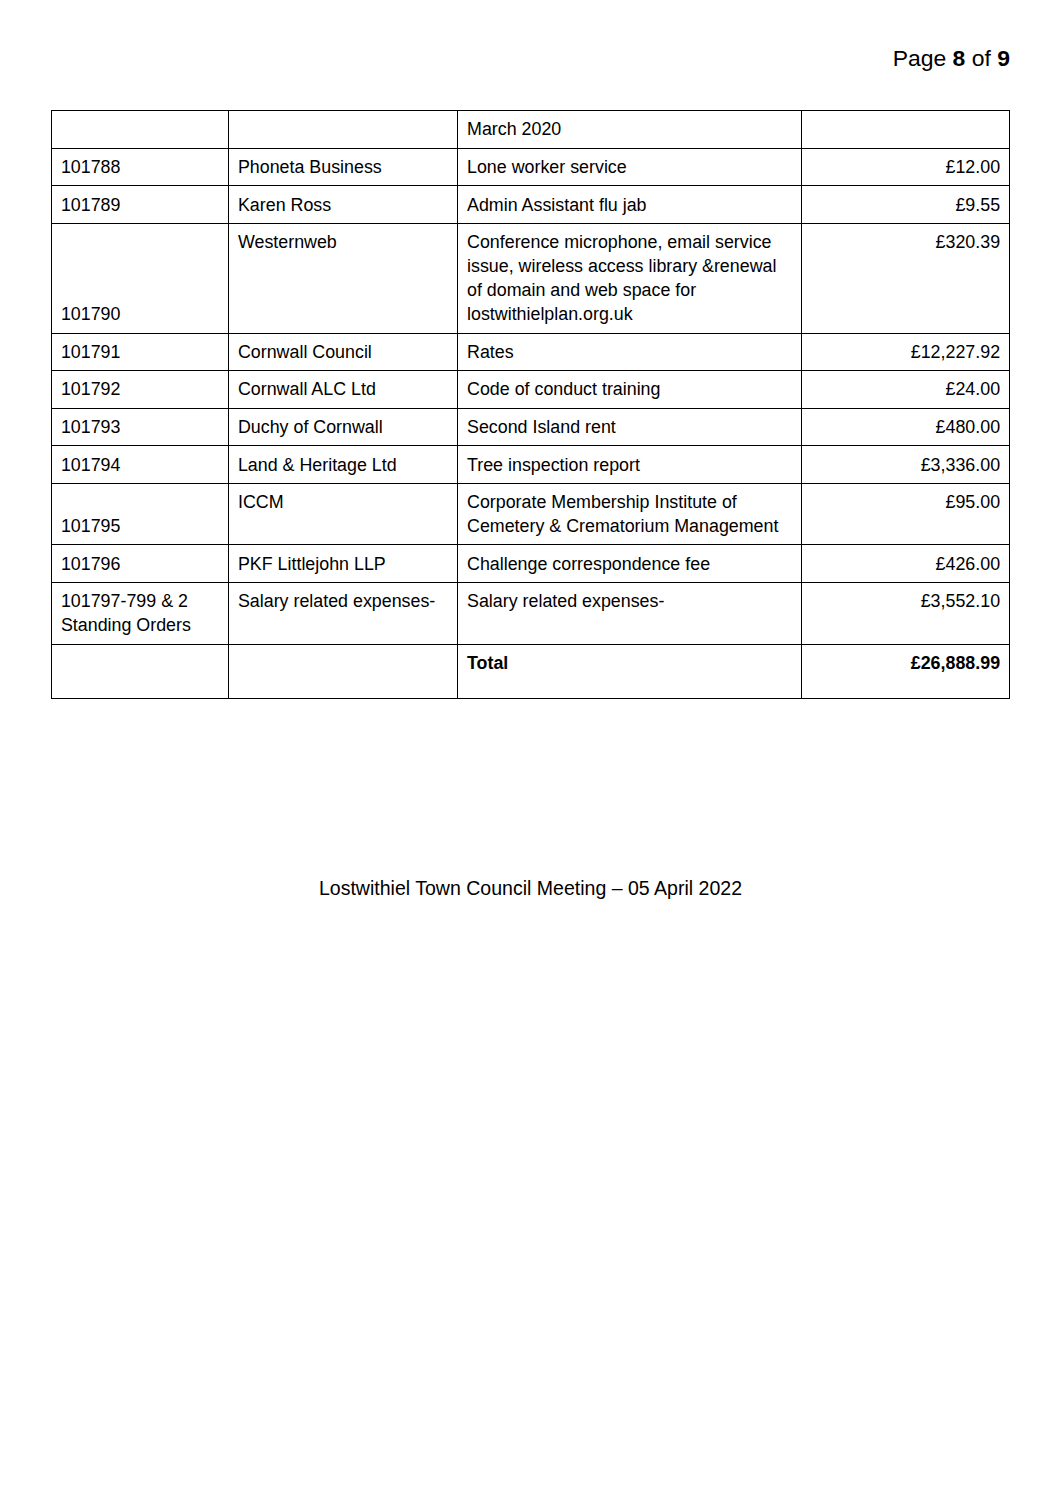Page 8 of 9
| | | March 2020 | |
| 101788 | Phoneta Business | Lone worker service | £12.00 |
| 101789 | Karen Ross | Admin Assistant flu jab | £9.55 |
| 101790 | Westernweb | Conference microphone, email service issue, wireless access library &renewal of domain and web space for lostwithielplan.org.uk | £320.39 |
| 101791 | Cornwall Council | Rates | £12,227.92 |
| 101792 | Cornwall ALC Ltd | Code of conduct training | £24.00 |
| 101793 | Duchy of Cornwall | Second Island rent | £480.00 |
| 101794 | Land & Heritage Ltd | Tree inspection report | £3,336.00 |
| 101795 | ICCM | Corporate Membership Institute of Cemetery & Crematorium Management | £95.00 |
| 101796 | PKF Littlejohn LLP | Challenge correspondence fee | £426.00 |
| 101797-799 & 2 Standing Orders | Salary related expenses- | Salary related expenses- | £3,552.10 |
| | | Total | £26,888.99 |
Lostwithiel Town Council Meeting – 05 April 2022